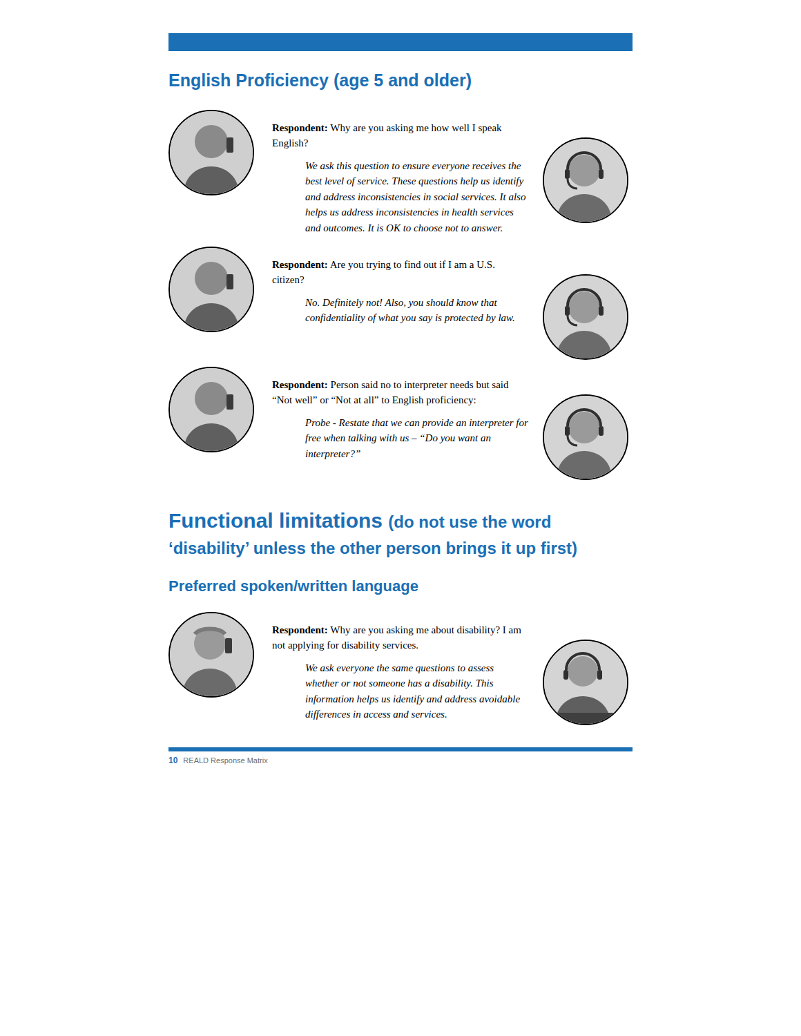English Proficiency (age 5 and older)
Respondent: Why are you asking me how well I speak English?
We ask this question to ensure everyone receives the best level of service. These questions help us identify and address inconsistencies in social services. It also helps us address inconsistencies in health services and outcomes. It is OK to choose not to answer.
Respondent: Are you trying to find out if I am a U.S. citizen?
No. Definitely not! Also, you should know that confidentiality of what you say is protected by law.
Respondent: Person said no to interpreter needs but said “Not well” or “Not at all” to English proficiency:
Probe - Restate that we can provide an interpreter for free when talking with us – “Do you want an interpreter?”
Functional limitations (do not use the word ‘disability’ unless the other person brings it up first)
Preferred spoken/written language
Respondent: Why are you asking me about disability? I am not applying for disability services.
We ask everyone the same questions to assess whether or not someone has a disability. This information helps us identify and address avoidable differences in access and services.
10 REALD Response Matrix